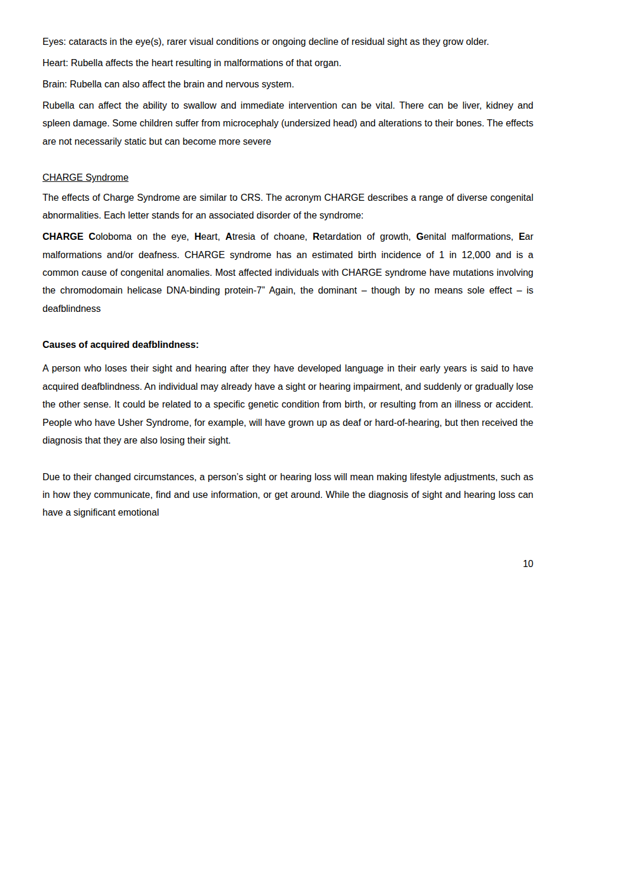Eyes: cataracts in the eye(s), rarer visual conditions or ongoing decline of residual sight as they grow older.
Heart: Rubella affects the heart resulting in malformations of that organ.
Brain: Rubella can also affect the brain and nervous system.
Rubella can affect the ability to swallow and immediate intervention can be vital. There can be liver, kidney and spleen damage. Some children suffer from microcephaly (undersized head) and alterations to their bones. The effects are not necessarily static but can become more severe
CHARGE Syndrome
The effects of Charge Syndrome are similar to CRS. The acronym CHARGE describes a range of diverse congenital abnormalities. Each letter stands for an associated disorder of the syndrome:
CHARGE Coloboma on the eye, Heart, Atresia of choane, Retardation of growth, Genital malformations, Ear malformations and/or deafness. CHARGE syndrome has an estimated birth incidence of 1 in 12,000 and is a common cause of congenital anomalies. Most affected individuals with CHARGE syndrome have mutations involving the chromodomain helicase DNA-binding protein-7” Again, the dominant – though by no means sole effect – is deafblindness
Causes of acquired deafblindness:
A person who loses their sight and hearing after they have developed language in their early years is said to have acquired deafblindness. An individual may already have a sight or hearing impairment, and suddenly or gradually lose the other sense. It could be related to a specific genetic condition from birth, or resulting from an illness or accident. People who have Usher Syndrome, for example, will have grown up as deaf or hard-of-hearing, but then received the diagnosis that they are also losing their sight.
Due to their changed circumstances, a person’s sight or hearing loss will mean making lifestyle adjustments, such as in how they communicate, find and use information, or get around. While the diagnosis of sight and hearing loss can have a significant emotional
10